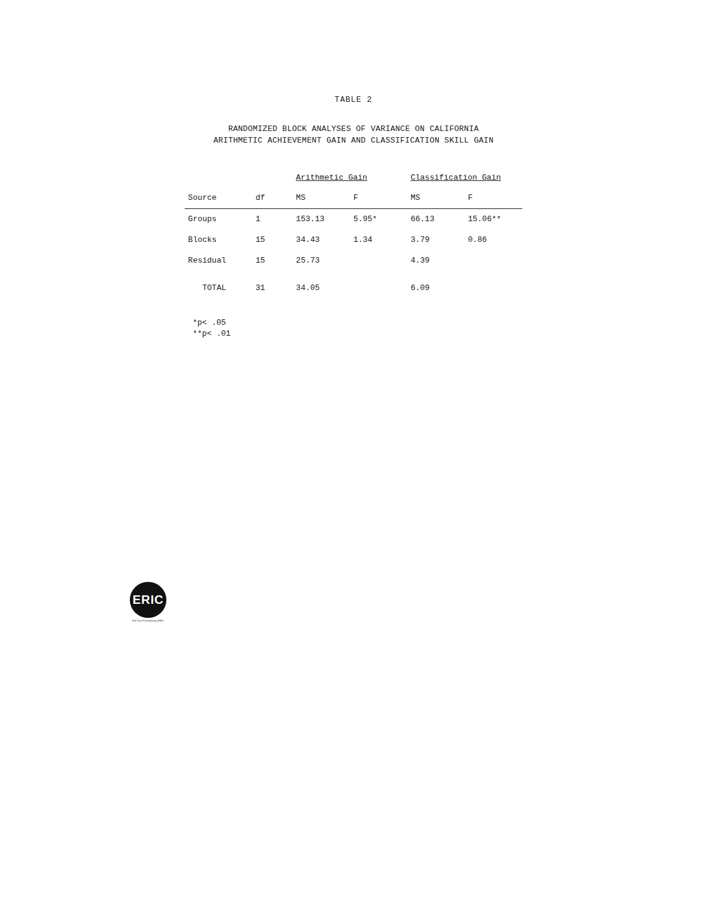TABLE 2
RANDOMIZED BLOCK ANALYSES OF VARIANCE ON CALIFORNIA ARITHMETIC ACHIEVEMENT GAIN AND CLASSIFICATION SKILL GAIN
| | | Arithmetic Gain | Classification Gain |
| --- | --- | --- | --- |
| Source | df | MS | F | MS | F |
| Groups | 1 | 153.13 | 5.95* | 66.13 | 15.06** |
| Blocks | 15 | 34.43 | 1.34 | 3.79 | 0.86 |
| Residual | 15 | 25.73 | | 4.39 | |
| TOTAL | 31 | 34.05 | | 6.09 | |
*p< .05
**p< .01
ERIC
Full Text Provided by ERIC